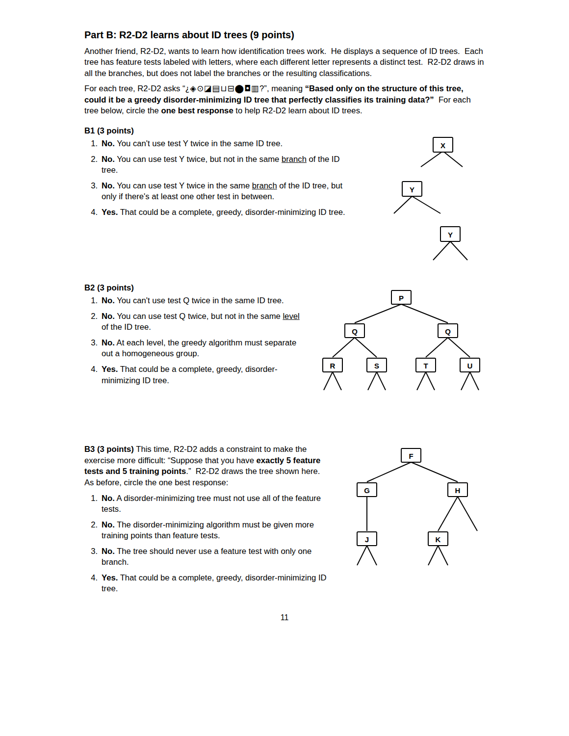Part B: R2-D2 learns about ID trees (9 points)
Another friend, R2-D2, wants to learn how identification trees work. He displays a sequence of ID trees. Each tree has feature tests labeled with letters, where each different letter represents a distinct test. R2-D2 draws in all the branches, but does not label the branches or the resulting classifications.
For each tree, R2-D2 asks “¿◈⊙◪▤⊔⊟⬤◘▥?”, meaning “Based only on the structure of this tree, could it be a greedy disorder-minimizing ID tree that perfectly classifies its training data?” For each tree below, circle the one best response to help R2-D2 learn about ID trees.
B1 (3 points)
No. You can't use test Y twice in the same ID tree.
No. You can use test Y twice, but not in the same branch of the ID tree.
No. You can use test Y twice in the same branch of the ID tree, but only if there's at least one other test in between.
Yes. That could be a complete, greedy, disorder-minimizing ID tree.
X Y Y
B2 (3 points)
No. You can't use test Q twice in the same ID tree.
No. You can use test Q twice, but not in the same level of the ID tree.
No. At each level, the greedy algorithm must separate out a homogeneous group.
Yes. That could be a complete, greedy, disorder-minimizing ID tree.
P Q Q R S T U
B3 (3 points) This time, R2-D2 adds a constraint to make the exercise more difficult: “Suppose that you have exactly 5 feature tests and 5 training points.” R2-D2 draws the tree shown here. As before, circle the one best response:
No. A disorder-minimizing tree must not use all of the feature tests.
No. The disorder-minimizing algorithm must be given more training points than feature tests.
No. The tree should never use a feature test with only one branch.
Yes. That could be a complete, greedy, disorder-minimizing ID tree.
F G H J K
11